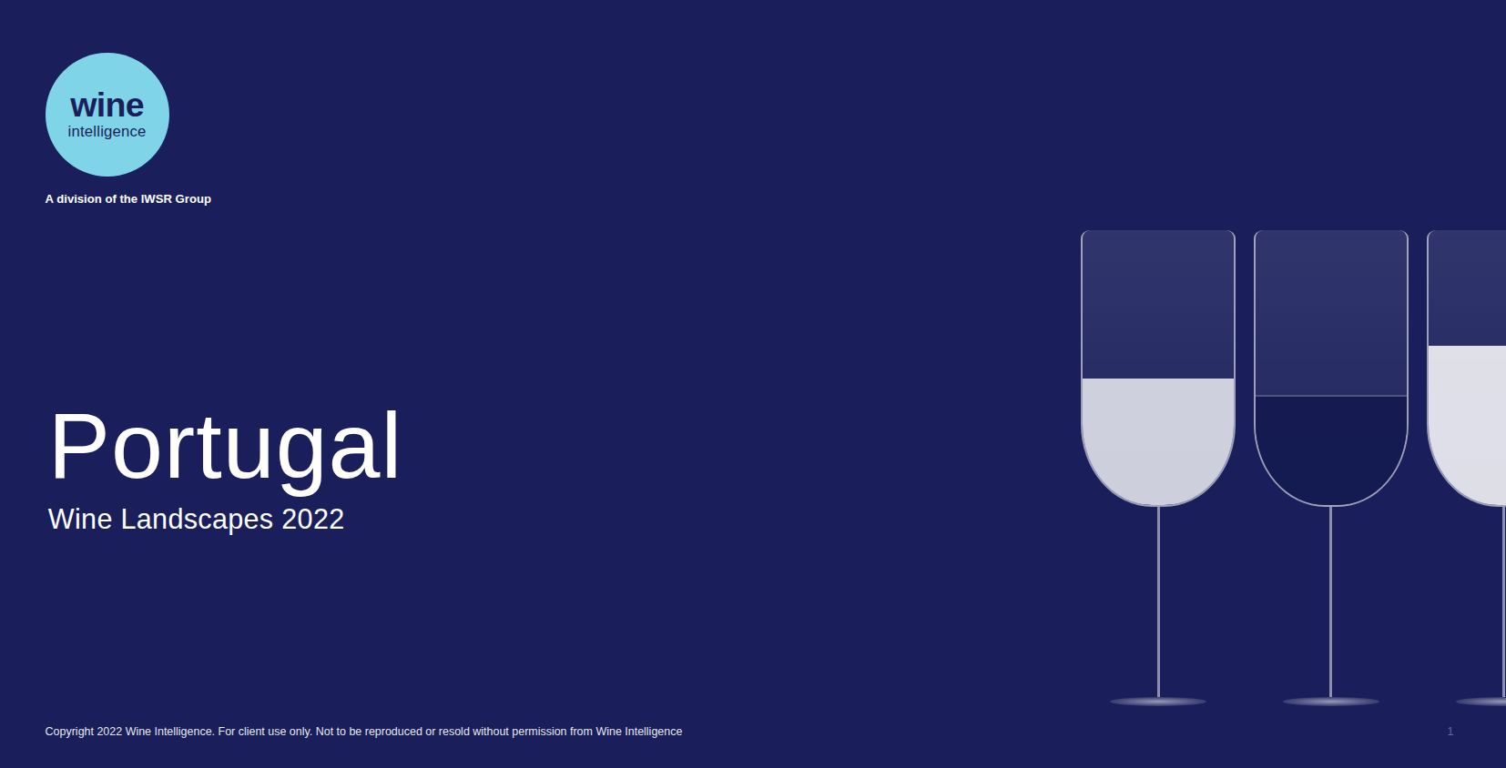wine
intelligence
A division of the IWSR Group
Portugal
Wine Landscapes 2022
Copyright 2022 Wine Intelligence. For client use only. Not to be reproduced or resold without permission from Wine Intelligence
1